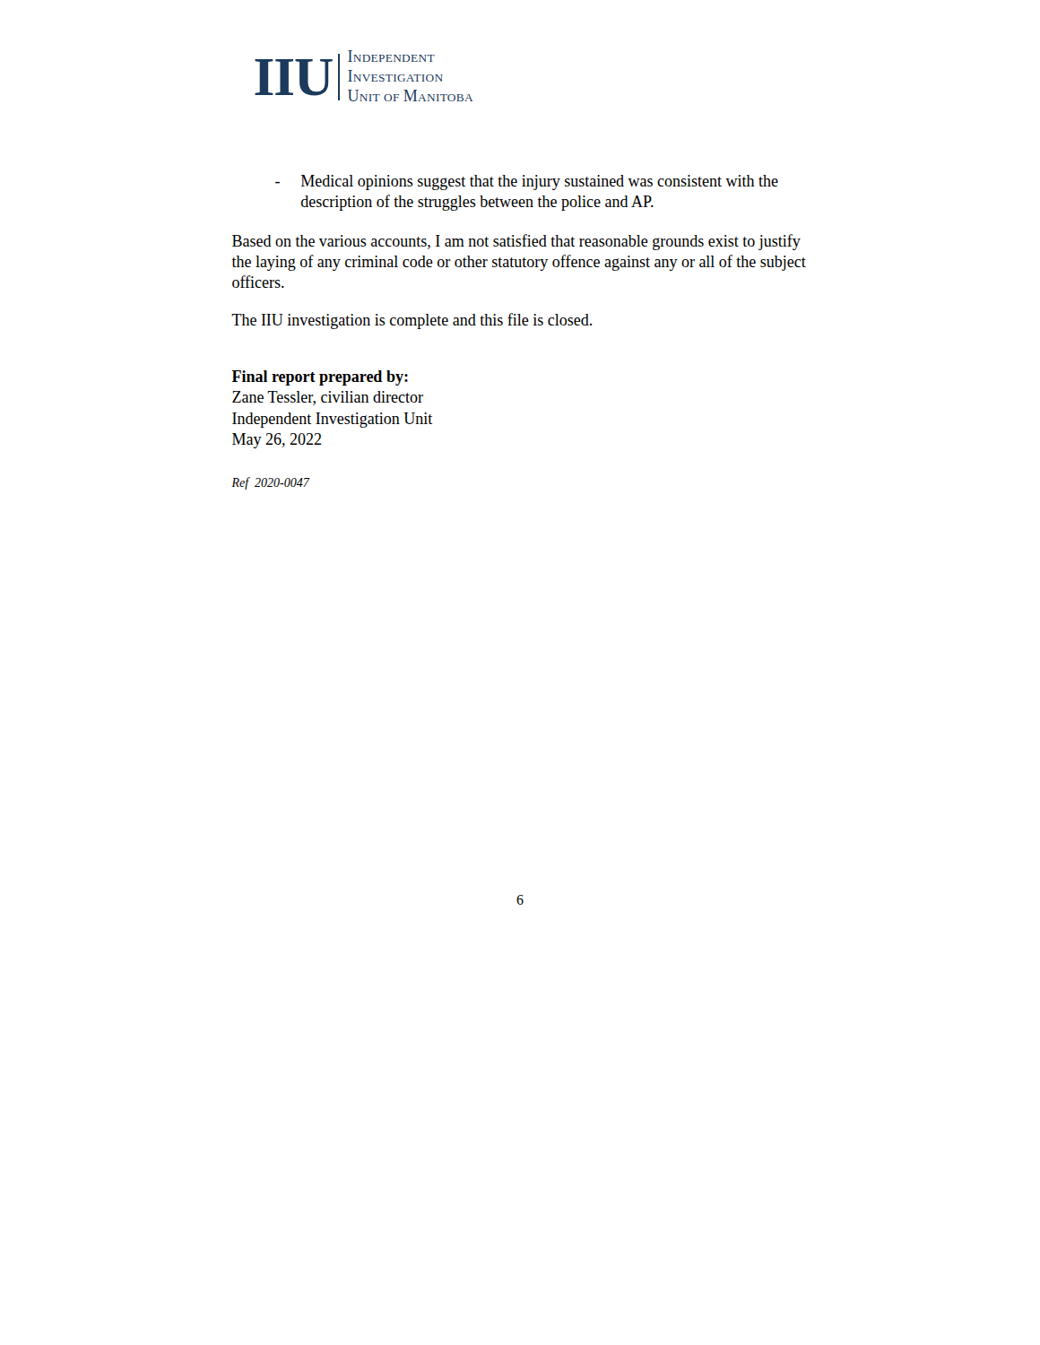IIU
INDEPENDENT INVESTIGATION UNIT OF MANITOBA
Medical opinions suggest that the injury sustained was consistent with the description of the struggles between the police and AP.
Based on the various accounts, I am not satisfied that reasonable grounds exist to justify the laying of any criminal code or other statutory offence against any or all of the subject officers.
The IIU investigation is complete and this file is closed.
Final report prepared by:
Zane Tessler, civilian director
Independent Investigation Unit
May 26, 2022
Ref 2020-0047
6